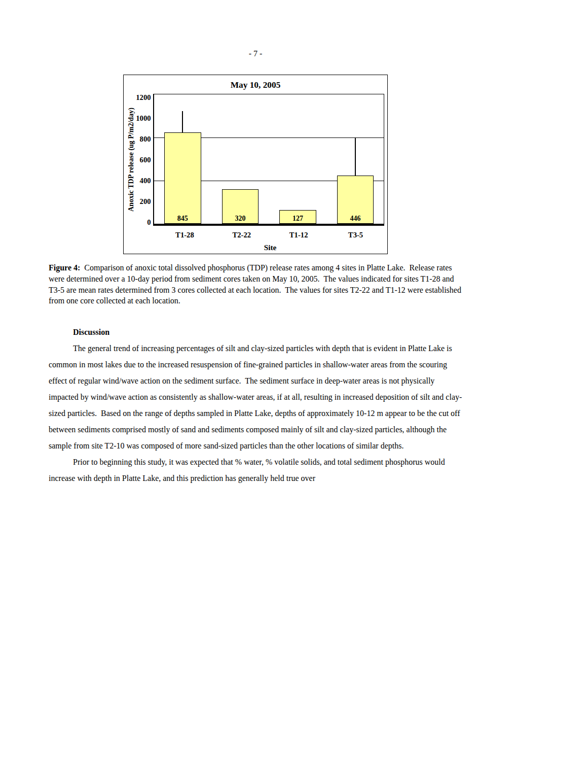- 7 -
May 10, 2005
Anoxic TDP release (ug P/m2/day)
1200
1000
800
600
400
200
0
845
320
127
446
T1-28 T2-22 T1-12 T3-5
Site
Figure 4: Comparison of anoxic total dissolved phosphorus (TDP) release rates among 4 sites in Platte Lake. Release rates were determined over a 10-day period from sediment cores taken on May 10, 2005. The values indicated for sites T1-28 and T3-5 are mean rates determined from 3 cores collected at each location. The values for sites T2-22 and T1-12 were established from one core collected at each location.
Discussion
The general trend of increasing percentages of silt and clay-sized particles with depth that is evident in Platte Lake is common in most lakes due to the increased resuspension of fine-grained particles in shallow-water areas from the scouring effect of regular wind/wave action on the sediment surface. The sediment surface in deep-water areas is not physically impacted by wind/wave action as consistently as shallow-water areas, if at all, resulting in increased deposition of silt and clay-sized particles. Based on the range of depths sampled in Platte Lake, depths of approximately 10-12 m appear to be the cut off between sediments comprised mostly of sand and sediments composed mainly of silt and clay-sized particles, although the sample from site T2-10 was composed of more sand-sized particles than the other locations of similar depths.
Prior to beginning this study, it was expected that % water, % volatile solids, and total sediment phosphorus would increase with depth in Platte Lake, and this prediction has generally held true over